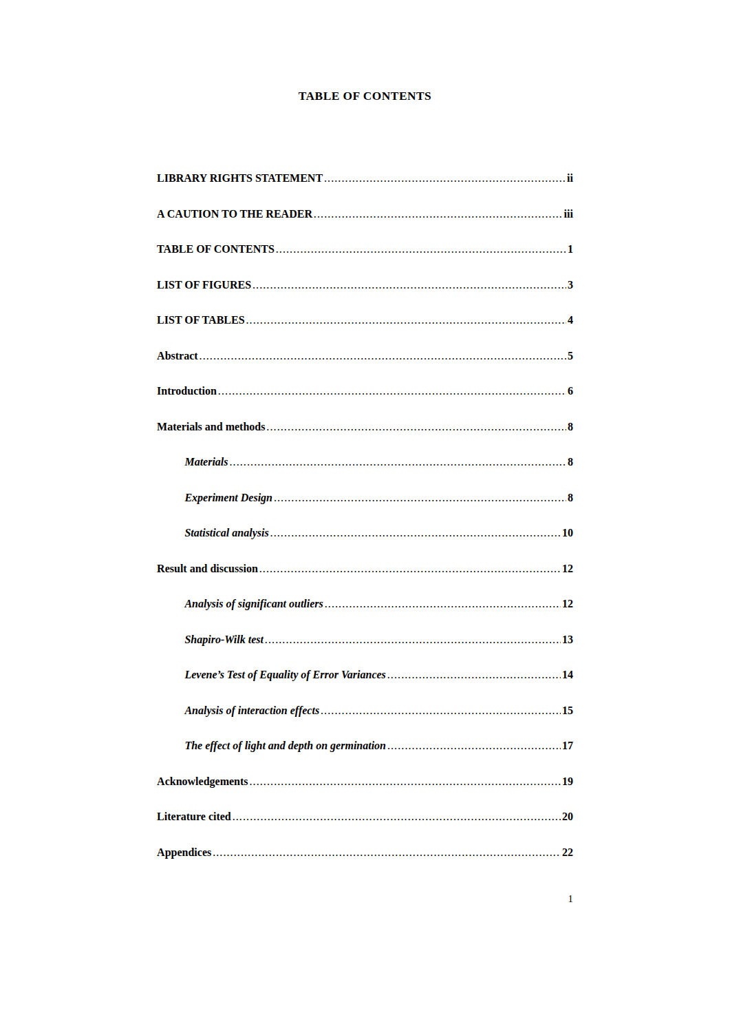TABLE OF CONTENTS
LIBRARY RIGHTS STATEMENT .................................................................................. ii
A CAUTION TO THE READER ..................................................................................... iii
TABLE OF CONTENTS ..................................................................................................... 1
LIST OF FIGURES ............................................................................................................. 3
LIST OF TABLES .............................................................................................................. 4
Abstract ............................................................................................................................. 5
Introduction ....................................................................................................................... 6
Materials and methods ......................................................................................................... 8
Materials ............................................................................................................................. 8
Experiment Design ......................................................................................................... 8
Statistical analysis .......................................................................................................... 10
Result and discussion .......................................................................................................... 12
Analysis of significant outliers ....................................................................................... 12
Shapiro-Wilk test ......................................................................................................... 13
Levene’s Test of Equality of Error Variances ............................................................... 14
Analysis of interaction effects ......................................................................................... 15
The effect of light and depth on germination ................................................................ 17
Acknowledgements ............................................................................................................. 19
Literature cited ................................................................................................................. 20
Appendices ......................................................................................................................... 22
1